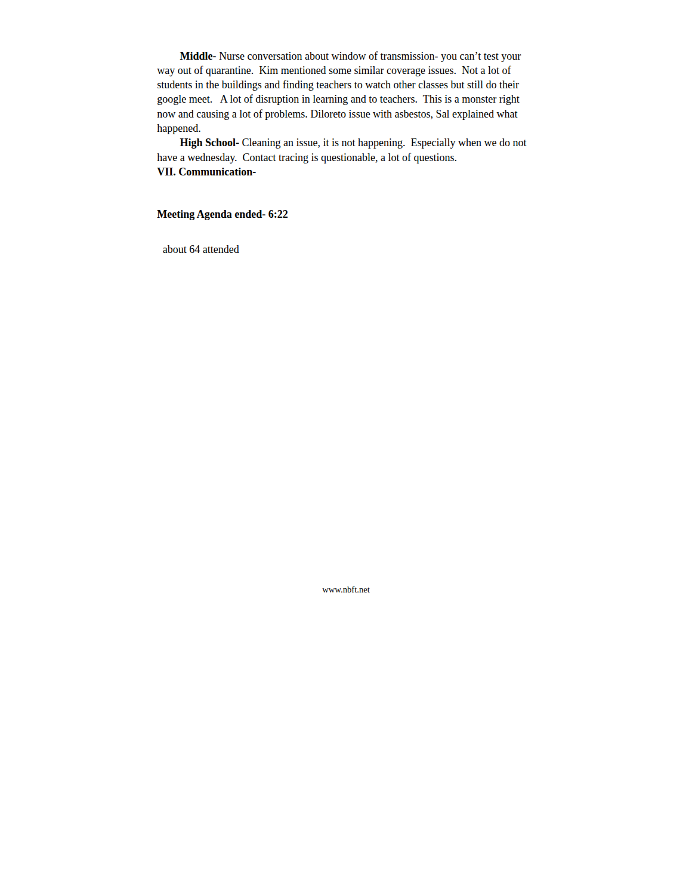Middle- Nurse conversation about window of transmission- you can’t test your way out of quarantine. Kim mentioned some similar coverage issues. Not a lot of students in the buildings and finding teachers to watch other classes but still do their google meet. A lot of disruption in learning and to teachers. This is a monster right now and causing a lot of problems. Diloreto issue with asbestos, Sal explained what happened.
High School- Cleaning an issue, it is not happening. Especially when we do not have a wednesday. Contact tracing is questionable, a lot of questions.
VII. Communication-
Meeting Agenda ended- 6:22
about 64 attended
www.nbft.net